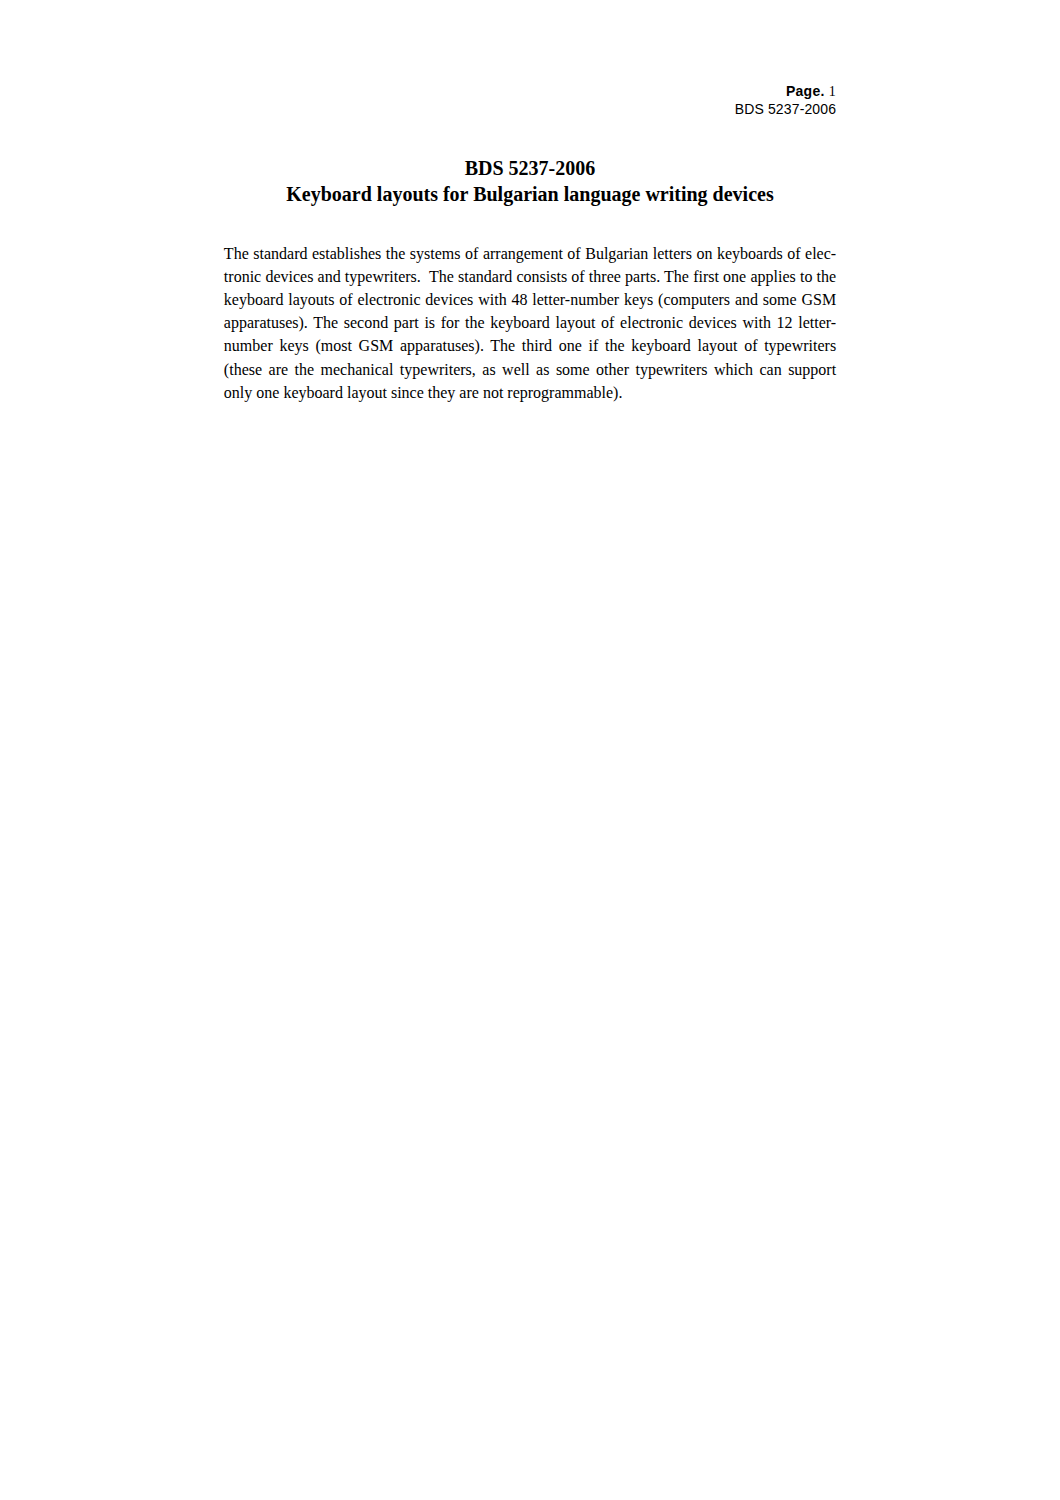Page. 1
BDS 5237-2006
BDS 5237-2006 Keyboard layouts for Bulgarian language writing devices
The standard establishes the systems of arrangement of Bulgarian letters on keyboards of electronic devices and typewriters. The standard consists of three parts. The first one applies to the keyboard layouts of electronic devices with 48 letter-number keys (computers and some GSM apparatuses). The second part is for the keyboard layout of electronic devices with 12 letter-number keys (most GSM apparatuses). The third one if the keyboard layout of typewriters (these are the mechanical typewriters, as well as some other typewriters which can support only one keyboard layout since they are not reprogrammable).